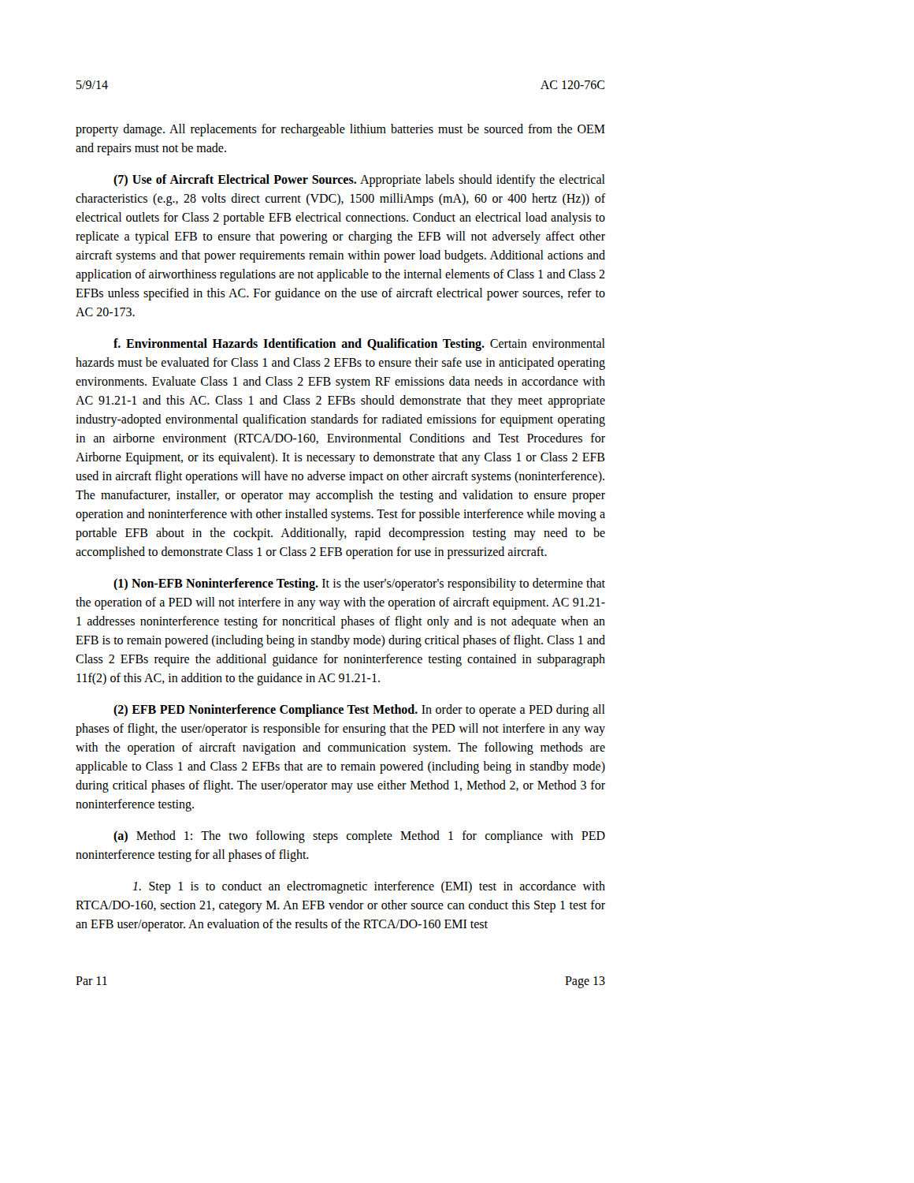5/9/14 AC 120-76C
property damage. All replacements for rechargeable lithium batteries must be sourced from the OEM and repairs must not be made.
(7) Use of Aircraft Electrical Power Sources. Appropriate labels should identify the electrical characteristics (e.g., 28 volts direct current (VDC), 1500 milliAmps (mA), 60 or 400 hertz (Hz)) of electrical outlets for Class 2 portable EFB electrical connections. Conduct an electrical load analysis to replicate a typical EFB to ensure that powering or charging the EFB will not adversely affect other aircraft systems and that power requirements remain within power load budgets. Additional actions and application of airworthiness regulations are not applicable to the internal elements of Class 1 and Class 2 EFBs unless specified in this AC. For guidance on the use of aircraft electrical power sources, refer to AC 20-173.
f. Environmental Hazards Identification and Qualification Testing. Certain environmental hazards must be evaluated for Class 1 and Class 2 EFBs to ensure their safe use in anticipated operating environments. Evaluate Class 1 and Class 2 EFB system RF emissions data needs in accordance with AC 91.21-1 and this AC. Class 1 and Class 2 EFBs should demonstrate that they meet appropriate industry-adopted environmental qualification standards for radiated emissions for equipment operating in an airborne environment (RTCA/DO-160, Environmental Conditions and Test Procedures for Airborne Equipment, or its equivalent). It is necessary to demonstrate that any Class 1 or Class 2 EFB used in aircraft flight operations will have no adverse impact on other aircraft systems (noninterference). The manufacturer, installer, or operator may accomplish the testing and validation to ensure proper operation and noninterference with other installed systems. Test for possible interference while moving a portable EFB about in the cockpit. Additionally, rapid decompression testing may need to be accomplished to demonstrate Class 1 or Class 2 EFB operation for use in pressurized aircraft.
(1) Non-EFB Noninterference Testing. It is the user's/operator's responsibility to determine that the operation of a PED will not interfere in any way with the operation of aircraft equipment. AC 91.21-1 addresses noninterference testing for noncritical phases of flight only and is not adequate when an EFB is to remain powered (including being in standby mode) during critical phases of flight. Class 1 and Class 2 EFBs require the additional guidance for noninterference testing contained in subparagraph 11f(2) of this AC, in addition to the guidance in AC 91.21-1.
(2) EFB PED Noninterference Compliance Test Method. In order to operate a PED during all phases of flight, the user/operator is responsible for ensuring that the PED will not interfere in any way with the operation of aircraft navigation and communication system. The following methods are applicable to Class 1 and Class 2 EFBs that are to remain powered (including being in standby mode) during critical phases of flight. The user/operator may use either Method 1, Method 2, or Method 3 for noninterference testing.
(a) Method 1: The two following steps complete Method 1 for compliance with PED noninterference testing for all phases of flight.
1. Step 1 is to conduct an electromagnetic interference (EMI) test in accordance with RTCA/DO-160, section 21, category M. An EFB vendor or other source can conduct this Step 1 test for an EFB user/operator. An evaluation of the results of the RTCA/DO-160 EMI test
Par 11 Page 13